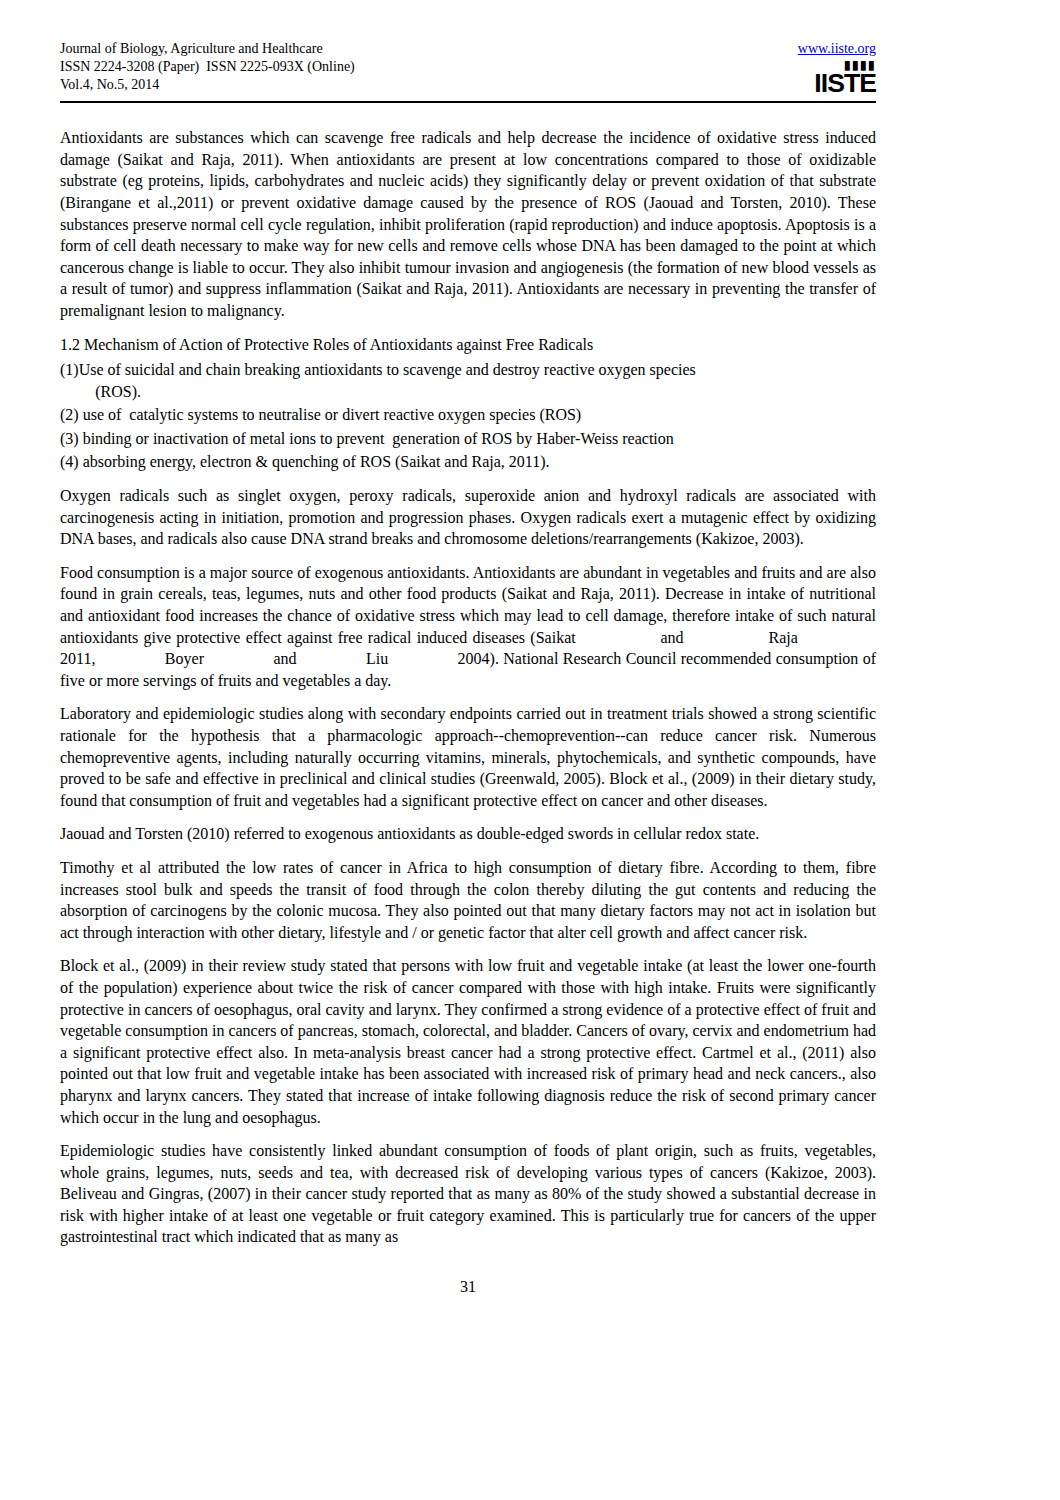Journal of Biology, Agriculture and Healthcare ISSN 2224-3208 (Paper) ISSN 2225-093X (Online) Vol.4, No.5, 2014
www.iiste.org ▮▮▮▮IISTE
Antioxidants are substances which can scavenge free radicals and help decrease the incidence of oxidative stress induced damage (Saikat and Raja, 2011). When antioxidants are present at low concentrations compared to those of oxidizable substrate (eg proteins, lipids, carbohydrates and nucleic acids) they significantly delay or prevent oxidation of that substrate (Birangane et al.,2011) or prevent oxidative damage caused by the presence of ROS (Jaouad and Torsten, 2010). These substances preserve normal cell cycle regulation, inhibit proliferation (rapid reproduction) and induce apoptosis. Apoptosis is a form of cell death necessary to make way for new cells and remove cells whose DNA has been damaged to the point at which cancerous change is liable to occur. They also inhibit tumour invasion and angiogenesis (the formation of new blood vessels as a result of tumor) and suppress inflammation (Saikat and Raja, 2011). Antioxidants are necessary in preventing the transfer of premalignant lesion to malignancy.
1.2 Mechanism of Action of Protective Roles of Antioxidants against Free Radicals
(1)Use of suicidal and chain breaking antioxidants to scavenge and destroy reactive oxygen species(ROS).
(2) use of catalytic systems to neutralise or divert reactive oxygen species (ROS)
(3) binding or inactivation of metal ions to prevent generation of ROS by Haber-Weiss reaction
(4) absorbing energy, electron & quenching of ROS (Saikat and Raja, 2011).
Oxygen radicals such as singlet oxygen, peroxy radicals, superoxide anion and hydroxyl radicals are associated with carcinogenesis acting in initiation, promotion and progression phases. Oxygen radicals exert a mutagenic effect by oxidizing DNA bases, and radicals also cause DNA strand breaks and chromosome deletions/rearrangements (Kakizoe, 2003).
Food consumption is a major source of exogenous antioxidants. Antioxidants are abundant in vegetables and fruits and are also found in grain cereals, teas, legumes, nuts and other food products (Saikat and Raja, 2011). Decrease in intake of nutritional and antioxidant food increases the chance of oxidative stress which may lead to cell damage, therefore intake of such natural antioxidants give protective effect against free radical induced diseases (Saikat and Raja 2011, Boyer and Liu 2004). National Research Council recommended consumption of five or more servings of fruits and vegetables a day.
Laboratory and epidemiologic studies along with secondary endpoints carried out in treatment trials showed a strong scientific rationale for the hypothesis that a pharmacologic approach--chemoprevention--can reduce cancer risk. Numerous chemopreventive agents, including naturally occurring vitamins, minerals, phytochemicals, and synthetic compounds, have proved to be safe and effective in preclinical and clinical studies (Greenwald, 2005). Block et al., (2009) in their dietary study, found that consumption of fruit and vegetables had a significant protective effect on cancer and other diseases.
Jaouad and Torsten (2010) referred to exogenous antioxidants as double-edged swords in cellular redox state.
Timothy et al attributed the low rates of cancer in Africa to high consumption of dietary fibre. According to them, fibre increases stool bulk and speeds the transit of food through the colon thereby diluting the gut contents and reducing the absorption of carcinogens by the colonic mucosa. They also pointed out that many dietary factors may not act in isolation but act through interaction with other dietary, lifestyle and / or genetic factor that alter cell growth and affect cancer risk.
Block et al., (2009) in their review study stated that persons with low fruit and vegetable intake (at least the lower one-fourth of the population) experience about twice the risk of cancer compared with those with high intake. Fruits were significantly protective in cancers of oesophagus, oral cavity and larynx. They confirmed a strong evidence of a protective effect of fruit and vegetable consumption in cancers of pancreas, stomach, colorectal, and bladder. Cancers of ovary, cervix and endometrium had a significant protective effect also. In meta-analysis breast cancer had a strong protective effect. Cartmel et al., (2011) also pointed out that low fruit and vegetable intake has been associated with increased risk of primary head and neck cancers., also pharynx and larynx cancers. They stated that increase of intake following diagnosis reduce the risk of second primary cancer which occur in the lung and oesophagus.
Epidemiologic studies have consistently linked abundant consumption of foods of plant origin, such as fruits, vegetables, whole grains, legumes, nuts, seeds and tea, with decreased risk of developing various types of cancers (Kakizoe, 2003). Beliveau and Gingras, (2007) in their cancer study reported that as many as 80% of the study showed a substantial decrease in risk with higher intake of at least one vegetable or fruit category examined. This is particularly true for cancers of the upper gastrointestinal tract which indicated that as many as
31